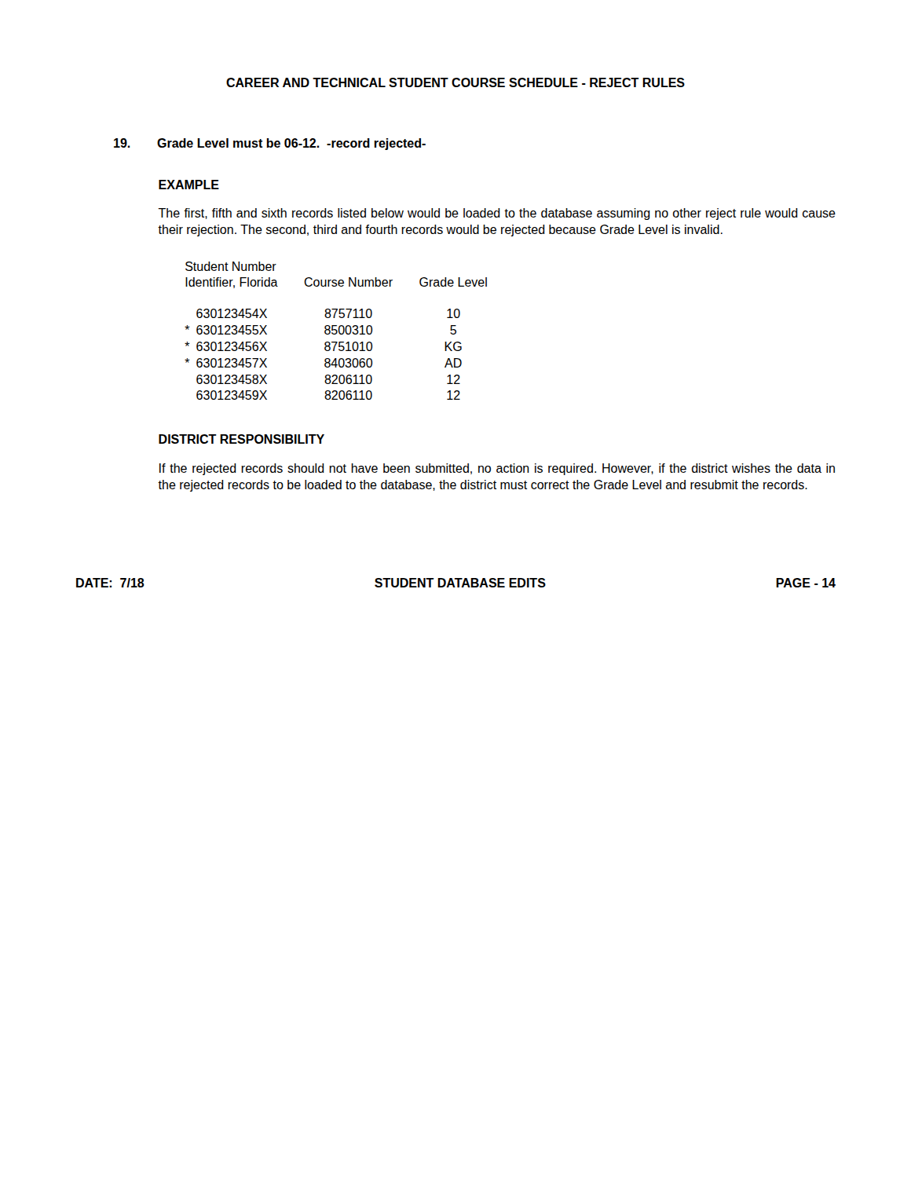CAREER AND TECHNICAL STUDENT COURSE SCHEDULE - REJECT RULES
19.
Grade Level must be 06-12. -record rejected-
EXAMPLE
The first, fifth and sixth records listed below would be loaded to the database assuming no other reject rule would cause their rejection. The second, third and fourth records would be rejected because Grade Level is invalid.
| Student Number Identifier, Florida | Course Number | Grade Level |
| --- | --- | --- |
| 630123454X | 8757110 | 10 |
| * 630123455X | 8500310 | 5 |
| * 630123456X | 8751010 | KG |
| * 630123457X | 8403060 | AD |
| 630123458X | 8206110 | 12 |
| 630123459X | 8206110 | 12 |
DISTRICT RESPONSIBILITY
If the rejected records should not have been submitted, no action is required. However, if the district wishes the data in the rejected records to be loaded to the database, the district must correct the Grade Level and resubmit the records.
DATE: 7/18
STUDENT DATABASE EDITS
PAGE - 14